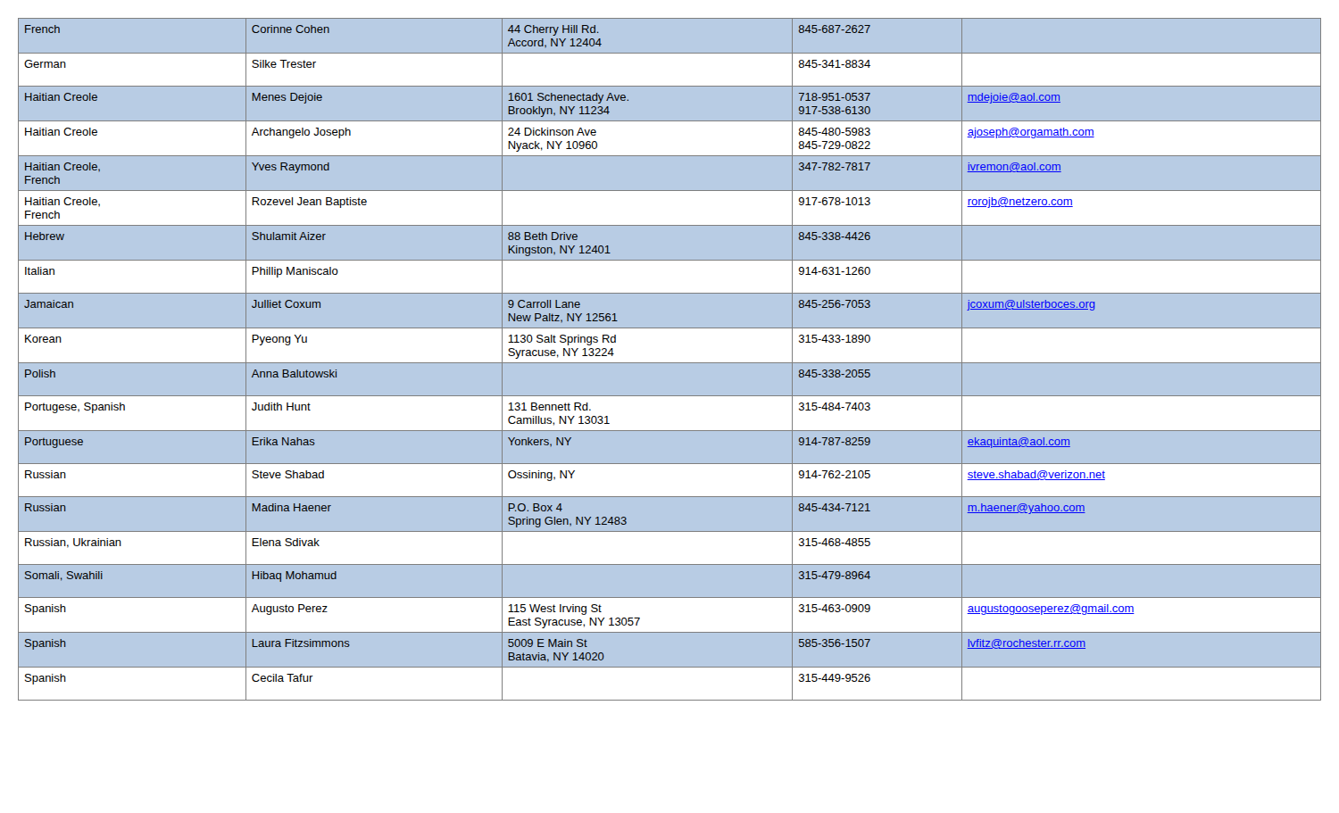| French | Corinne Cohen | 44 Cherry Hill Rd. Accord, NY 12404 | 845-687-2627 | |
| German | Silke Trester | | 845-341-8834 | |
| Haitian Creole | Menes Dejoie | 1601 Schenectady Ave. Brooklyn, NY 11234 | 718-951-0537 917-538-6130 | mdejoie@aol.com |
| Haitian Creole | Archangelo Joseph | 24 Dickinson Ave Nyack, NY 10960 | 845-480-5983 845-729-0822 | ajoseph@orgamath.com |
| Haitian Creole, French | Yves Raymond | | 347-782-7817 | ivremon@aol.com |
| Haitian Creole, French | Rozevel Jean Baptiste | | 917-678-1013 | rorojb@netzero.com |
| Hebrew | Shulamit Aizer | 88 Beth Drive Kingston, NY 12401 | 845-338-4426 | |
| Italian | Phillip Maniscalo | | 914-631-1260 | |
| Jamaican | Julliet Coxum | 9 Carroll Lane New Paltz, NY 12561 | 845-256-7053 | jcoxum@ulsterboces.org |
| Korean | Pyeong Yu | 1130 Salt Springs Rd Syracuse, NY 13224 | 315-433-1890 | |
| Polish | Anna Balutowski | | 845-338-2055 | |
| Portugese, Spanish | Judith Hunt | 131 Bennett Rd. Camillus, NY 13031 | 315-484-7403 | |
| Portuguese | Erika Nahas | Yonkers, NY | 914-787-8259 | ekaquinta@aol.com |
| Russian | Steve Shabad | Ossining, NY | 914-762-2105 | steve.shabad@verizon.net |
| Russian | Madina Haener | P.O. Box 4 Spring Glen, NY 12483 | 845-434-7121 | m.haener@yahoo.com |
| Russian, Ukrainian | Elena Sdivak | | 315-468-4855 | |
| Somali, Swahili | Hibaq Mohamud | | 315-479-8964 | |
| Spanish | Augusto Perez | 115 West Irving St East Syracuse, NY 13057 | 315-463-0909 | augustogooseperez@gmail.com |
| Spanish | Laura Fitzsimmons | 5009 E Main St Batavia, NY 14020 | 585-356-1507 | lvfitz@rochester.rr.com |
| Spanish | Cecila Tafur | | 315-449-9526 | |